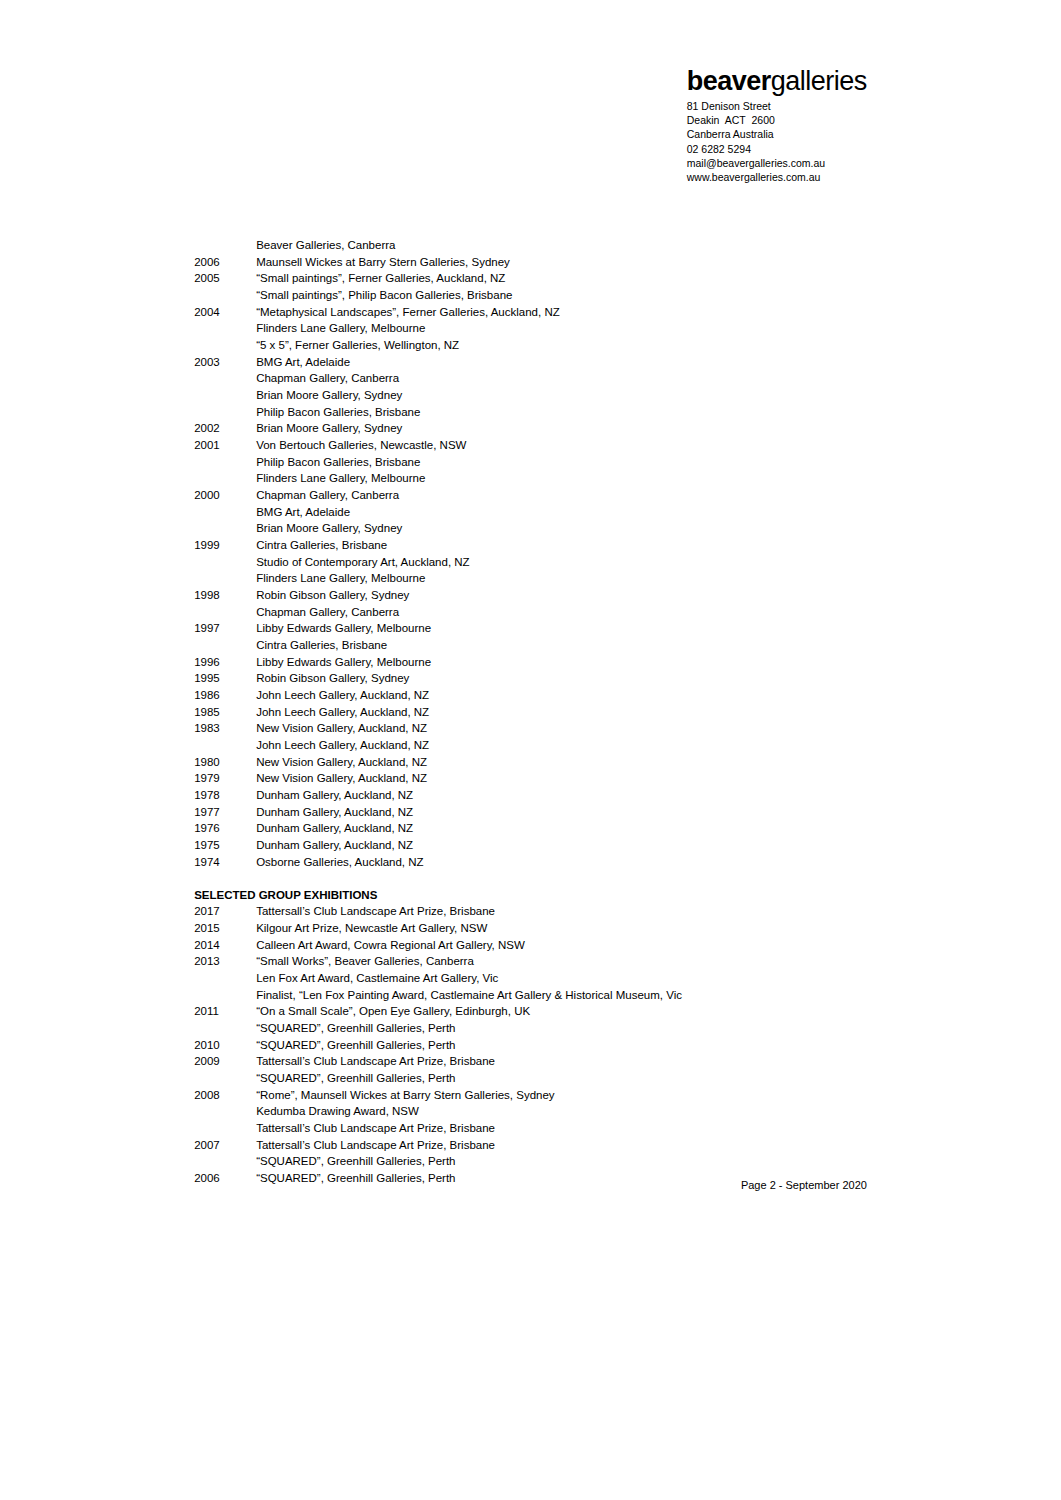beavergalleries
81 Denison Street
Deakin ACT 2600
Canberra Australia
02 6282 5294
mail@beavergalleries.com.au
www.beavergalleries.com.au
| | Beaver Galleries, Canberra |
| 2006 | Maunsell Wickes at Barry Stern Galleries, Sydney |
| 2005 | “Small paintings”, Ferner Galleries, Auckland, NZ |
| | “Small paintings”, Philip Bacon Galleries, Brisbane |
| 2004 | “Metaphysical Landscapes”, Ferner Galleries, Auckland, NZ |
| | Flinders Lane Gallery, Melbourne |
| | “5 x 5”, Ferner Galleries, Wellington, NZ |
| 2003 | BMG Art, Adelaide |
| | Chapman Gallery, Canberra |
| | Brian Moore Gallery, Sydney |
| | Philip Bacon Galleries, Brisbane |
| 2002 | Brian Moore Gallery, Sydney |
| 2001 | Von Bertouch Galleries, Newcastle, NSW |
| | Philip Bacon Galleries, Brisbane |
| | Flinders Lane Gallery, Melbourne |
| 2000 | Chapman Gallery, Canberra |
| | BMG Art, Adelaide |
| | Brian Moore Gallery, Sydney |
| 1999 | Cintra Galleries, Brisbane |
| | Studio of Contemporary Art, Auckland, NZ |
| | Flinders Lane Gallery, Melbourne |
| 1998 | Robin Gibson Gallery, Sydney |
| | Chapman Gallery, Canberra |
| 1997 | Libby Edwards Gallery, Melbourne |
| | Cintra Galleries, Brisbane |
| 1996 | Libby Edwards Gallery, Melbourne |
| 1995 | Robin Gibson Gallery, Sydney |
| 1986 | John Leech Gallery, Auckland, NZ |
| 1985 | John Leech Gallery, Auckland, NZ |
| 1983 | New Vision Gallery, Auckland, NZ |
| | John Leech Gallery, Auckland, NZ |
| 1980 | New Vision Gallery, Auckland, NZ |
| 1979 | New Vision Gallery, Auckland, NZ |
| 1978 | Dunham Gallery, Auckland, NZ |
| 1977 | Dunham Gallery, Auckland, NZ |
| 1976 | Dunham Gallery, Auckland, NZ |
| 1975 | Dunham Gallery, Auckland, NZ |
| 1974 | Osborne Galleries, Auckland, NZ |
Selected Group Exhibitions
| 2017 | Tattersall’s Club Landscape Art Prize, Brisbane |
| 2015 | Kilgour Art Prize, Newcastle Art Gallery, NSW |
| 2014 | Calleen Art Award, Cowra Regional Art Gallery, NSW |
| 2013 | “Small Works”, Beaver Galleries, Canberra |
| | Len Fox Art Award, Castlemaine Art Gallery, Vic |
| | Finalist, “Len Fox Painting Award, Castlemaine Art Gallery & Historical Museum, Vic |
| 2011 | “On a Small Scale”, Open Eye Gallery, Edinburgh, UK |
| | “SQUARED”, Greenhill Galleries, Perth |
| 2010 | “SQUARED”, Greenhill Galleries, Perth |
| 2009 | Tattersall’s Club Landscape Art Prize, Brisbane |
| | “SQUARED”, Greenhill Galleries, Perth |
| 2008 | “Rome”, Maunsell Wickes at Barry Stern Galleries, Sydney |
| | Kedumba Drawing Award, NSW |
| | Tattersall’s Club Landscape Art Prize, Brisbane |
| 2007 | Tattersall’s Club Landscape Art Prize, Brisbane |
| | “SQUARED”, Greenhill Galleries, Perth |
| 2006 | “SQUARED”, Greenhill Galleries, Perth |
Page 2 - September 2020